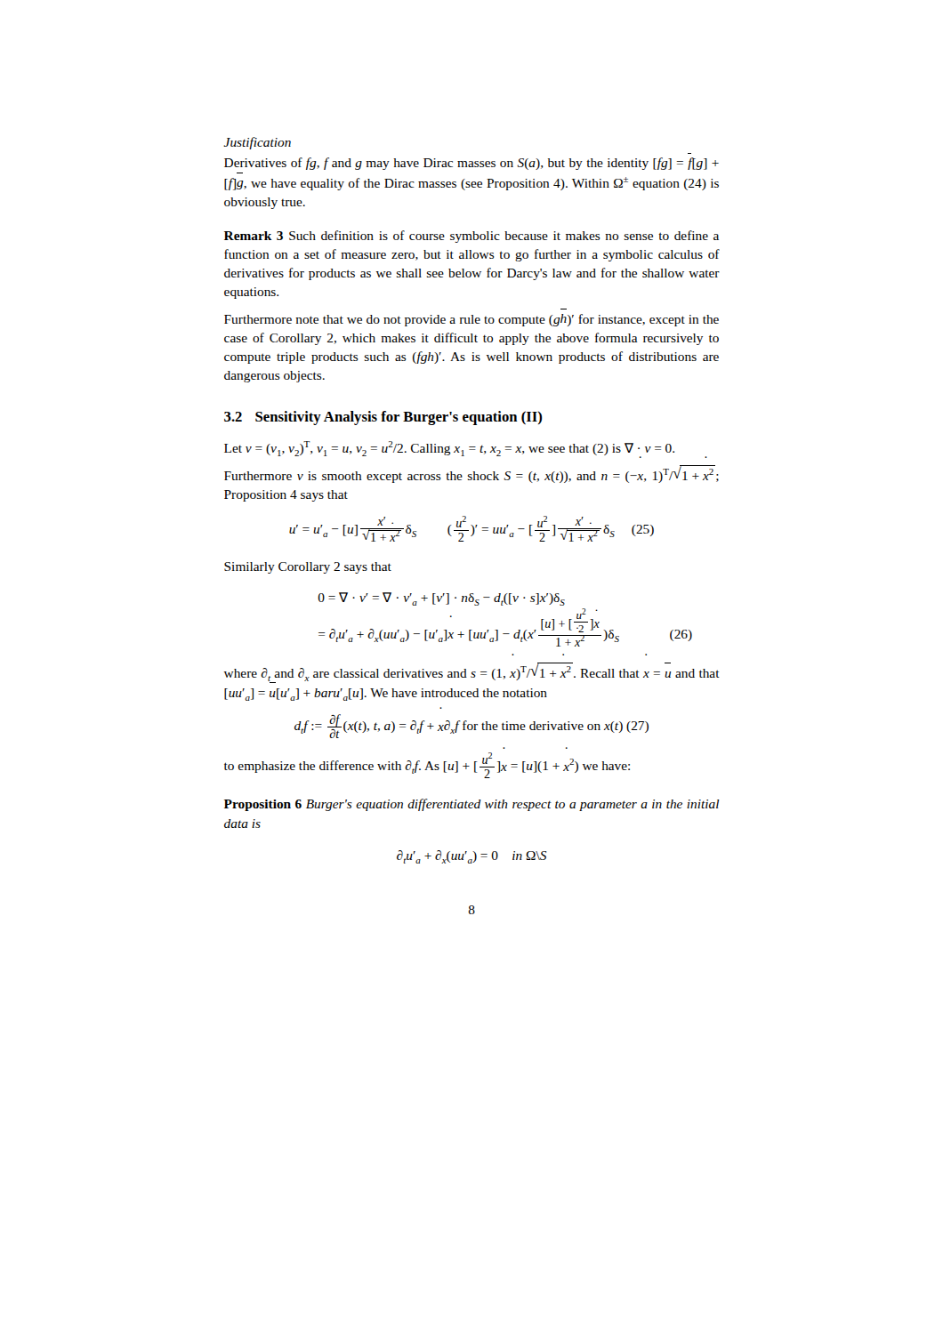Justification
Derivatives of fg, f and g may have Dirac masses on S(a), but by the identity [fg] = f[g] + [f]g, we have equality of the Dirac masses (see Proposition 4). Within Ω± equation (24) is obviously true.
Remark 3 Such definition is of course symbolic because it makes no sense to define a function on a set of measure zero, but it allows to go further in a symbolic calculus of derivatives for products as we shall see below for Darcy's law and for the shallow water equations.
Furthermore note that we do not provide a rule to compute (gh)′ for instance, except in the case of Corollary 2, which makes it difficult to apply the above formula recursively to compute triple products such as (fgh)′. As is well known products of distributions are dangerous objects.
3.2 Sensitivity Analysis for Burger's equation (II)
Let v = (v1, v2)T, v1 = u, v2 = u2/2. Calling x1 = t, x2 = x, we see that (2) is ∇ · v = 0.
Furthermore v is smooth except across the shock S = (t, x(t)), and n = (−x, 1)T/1 + x2; Proposition 4 says that
u′ = u′a − [u]x′1 + x2δS (u22)′ = uu′a − [u22]x′1 + x2δS (25)
Similarly Corollary 2 says that
0 = ∇ · v′ = ∇ · v′a + [v′] · nδS − dt([v · s]x′)δS = ∂tu′a + ∂x(uu′a) − [u′a]x + [uu′a] − dt(x′[u] + [u22]x 1 + x2)δS (26)
where ∂t and ∂x are classical derivatives and s = (1, x)T/1 + x2. Recall that x = u and that [uu′a] = u[u′a] + baru′a[u]. We have introduced the notation
dtf := ∂f∂t(x(t), t, a) = ∂tf + x∂xf for the time derivative on x(t) (27)
to emphasize the difference with ∂tf. As [u] + [u22]x = [u](1 + x2) we have:
Proposition 6 Burger's equation differentiated with respect to a parameter a in the initial data is
∂tu′a + ∂x(uu′a) = 0 in Ω\S
8